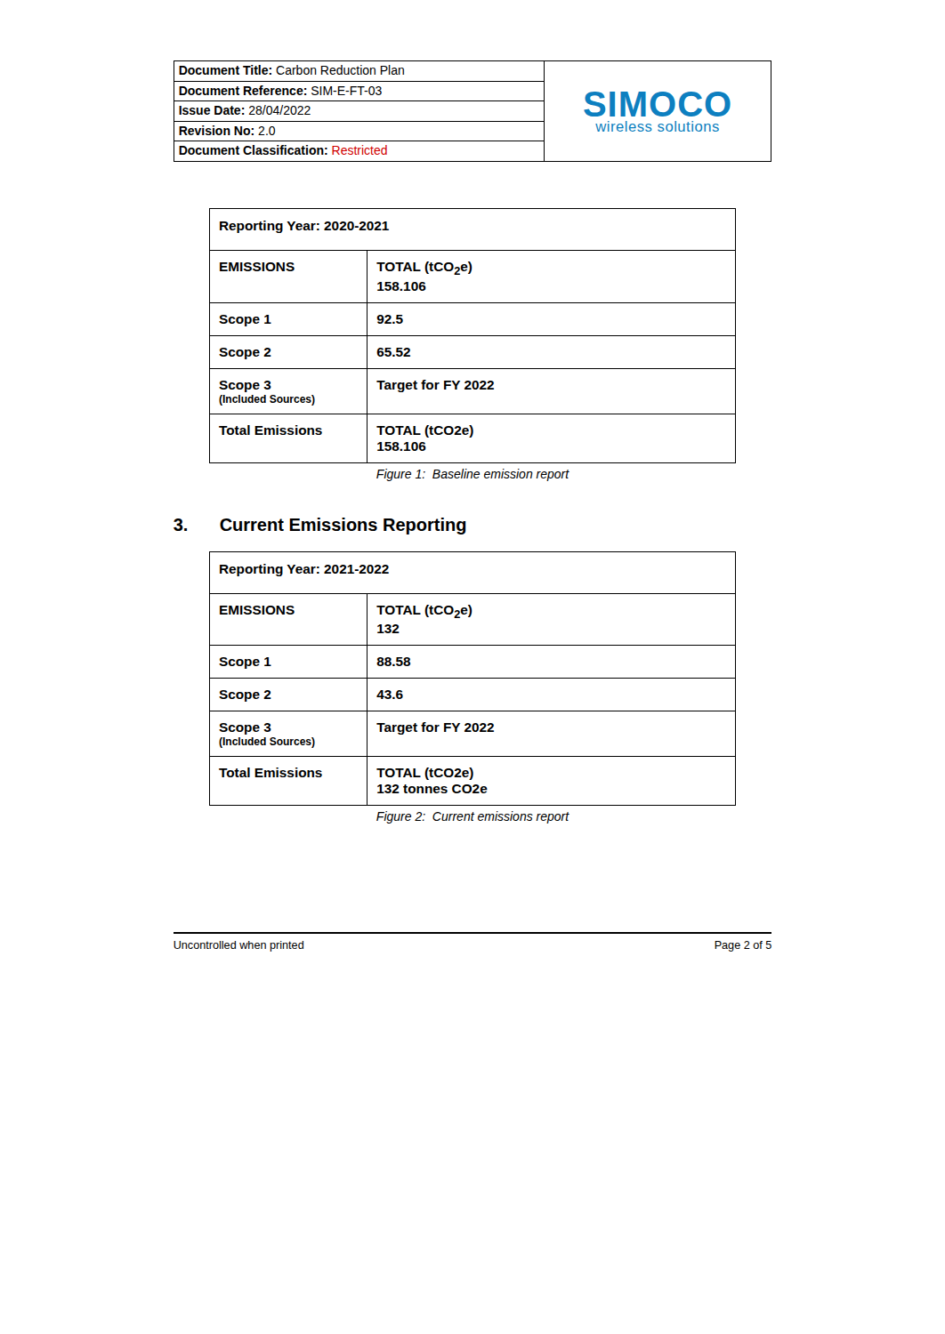| Document Title: Carbon Reduction Plan |
| Document Reference: SIM-E-FT-03 |
| Issue Date: 28/04/2022 |
| Revision No: 2.0 |
| Document Classification: Restricted |
SIMOCO
wireless solutions
| Reporting Year: 2020-2021 |
| EMISSIONS | TOTAL (tCO 2 e) 158.106 |
| Scope 1 | 92.5 |
| Scope 2 | 65.52 |
| Scope 3 (Included Sources) | Target for FY 2022 |
| Total Emissions | TOTAL (tCO2e) 158.106 |
Figure 1: Baseline emission report
3. Current Emissions Reporting
| Reporting Year: 2021-2022 |
| EMISSIONS | TOTAL (tCO 2 e) 132 |
| Scope 1 | 88.58 |
| Scope 2 | 43.6 |
| Scope 3 (Included Sources) | Target for FY 2022 |
| Total Emissions | TOTAL (tCO2e) 132 tonnes CO2e |
Figure 2: Current emissions report
Uncontrolled when printed Page 2 of 5